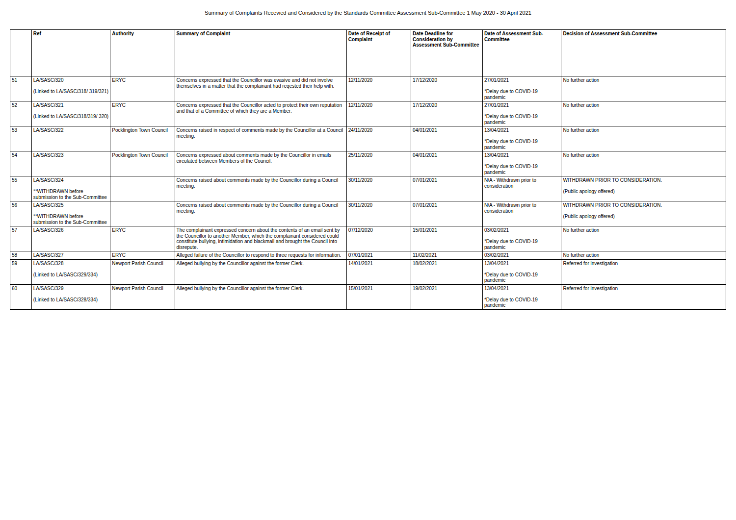Summary of Complaints Recevied and Considered by the Standards Committee Assessment Sub-Committee 1 May 2020 - 30 April 2021
| | Ref | Authority | Summary of Complaint | Date of Receipt of Complaint | Date Deadline for Consideration by Assessment Sub-Committee | Date of Assessment Sub-Committee | Decision of Assessment Sub-Committee |
| --- | --- | --- | --- | --- | --- | --- | --- |
| 51 | LA/SASC/320 (Linked to LA/SASC/318/ 319/321) | ERYC | Concerns expressed that the Councillor was evasive and did not involve themselves in a matter that the complainant had reqested their help with. | 12/11/2020 | 17/12/2020 | 27/01/2021 *Delay due to COVID-19 pandemic | No further action |
| 52 | LA/SASC/321 (Linked to LA/SASC/318/319/ 320) | ERYC | Concerns expressed that the Councillor acted to protect their own reputation and that of a Committee of which they are a Member. | 12/11/2020 | 17/12/2020 | 27/01/2021 *Delay due to COVID-19 pandemic | No further action |
| 53 | LA/SASC/322 | Pocklington Town Council | Concerns raised in respect of comments made by the Councillor at a Council meeting. | 24/11/2020 | 04/01/2021 | 13/04/2021 *Delay due to COVID-19 pandemic | No further action |
| 54 | LA/SASC/323 | Pocklington Town Council | Concerns expressed about comments made by the Councillor in emails circulated between Members of the Council. | 25/11/2020 | 04/01/2021 | 13/04/2021 *Delay due to COVID-19 pandemic | No further action |
| 55 | LA/SASC/324 **WITHDRAWN before submission to the Sub-Committee | | Concerns raised about comments made by the Councillor during a Council meeting. | 30/11/2020 | 07/01/2021 | N/A - Withdrawn prior to consideration | WITHDRAWN PRIOR TO CONSIDERATION. (Public apology offered) |
| 56 | LA/SASC/325 **WITHDRAWN before submission to the Sub-Committee | | Concerns raised about comments made by the Councillor during a Council meeting. | 30/11/2020 | 07/01/2021 | N/A - Withdrawn prior to consideration | WITHDRAWN PRIOR TO CONSIDERATION. (Public apology offered) |
| 57 | LA/SASC/326 | ERYC | The complainant expressed concern about the contents of an email sent by the Councillor to another Member, which the complainant considered could constitute bullying, intimidation and blackmail and brought the Council into disrepute. | 07/12/2020 | 15/01/2021 | 03/02/2021 *Delay due to COVID-19 pandemic | No further action |
| 58 | LA/SASC/327 | ERYC | Alleged failure of the Councillor to respond to three requests for information. | 07/01/2021 | 11/02/2021 | 03/02/2021 | No further action |
| 59 | LA/SASC/328 (Linked to LA/SASC/329/334) | Newport Parish Council | Alleged bullying by the Councillor against the former Clerk. | 14/01/2021 | 18/02/2021 | 13/04/2021 *Delay due to COVID-19 pandemic | Referred for investigation |
| 60 | LA/SASC/329 (Linked to LA/SASC/328/334) | Newport Parish Council | Alleged bullying by the Councillor against the former Clerk. | 15/01/2021 | 19/02/2021 | 13/04/2021 *Delay due to COVID-19 pandemic | Referred for investigation |